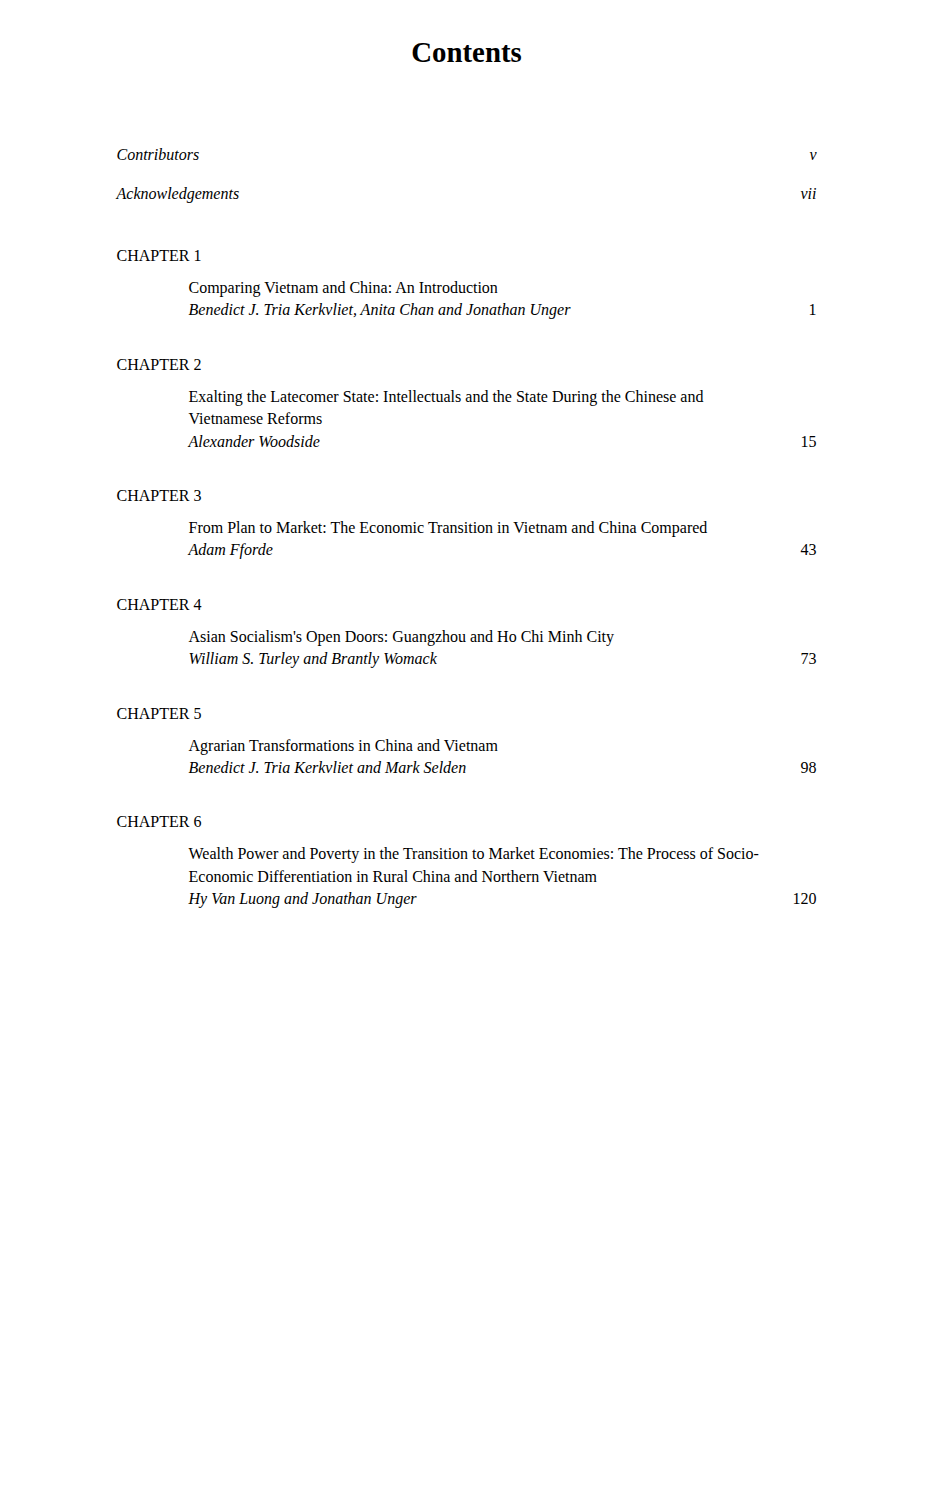Contents
Contributors v
Acknowledgements vii
CHAPTER 1
Comparing Vietnam and China: An Introduction
Benedict J. Tria Kerkvliet, Anita Chan and Jonathan Unger
1
CHAPTER 2
Exalting the Latecomer State: Intellectuals and the State During the Chinese and Vietnamese Reforms
Alexander Woodside
15
CHAPTER 3
From Plan to Market: The Economic Transition in Vietnam and China Compared
Adam Fforde
43
CHAPTER 4
Asian Socialism's Open Doors: Guangzhou and Ho Chi Minh City
William S. Turley and Brantly Womack
73
CHAPTER 5
Agrarian Transformations in China and Vietnam
Benedict J. Tria Kerkvliet and Mark Selden
98
CHAPTER 6
Wealth Power and Poverty in the Transition to Market Economies: The Process of Socio-Economic Differentiation in Rural China and Northern Vietnam
Hy Van Luong and Jonathan Unger
120